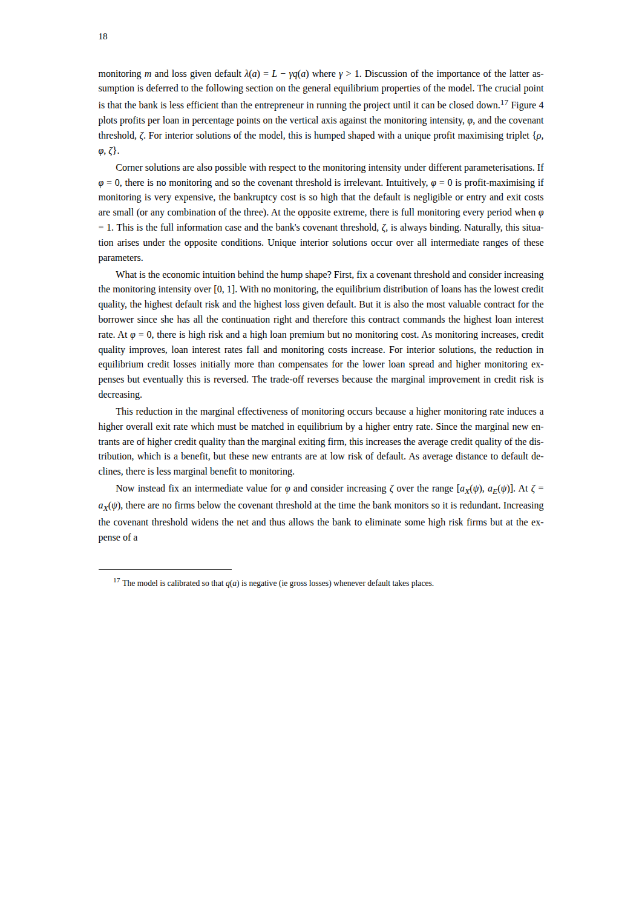18
monitoring m and loss given default λ(a) = L − γq(a) where γ > 1. Discussion of the importance of the latter assumption is deferred to the following section on the general equilibrium properties of the model. The crucial point is that the bank is less efficient than the entrepreneur in running the project until it can be closed down.17 Figure 4 plots profits per loan in percentage points on the vertical axis against the monitoring intensity, φ, and the covenant threshold, ζ. For interior solutions of the model, this is humped shaped with a unique profit maximising triplet {ρ, φ, ζ}.
Corner solutions are also possible with respect to the monitoring intensity under different parameterisations. If φ = 0, there is no monitoring and so the covenant threshold is irrelevant. Intuitively, φ = 0 is profit-maximising if monitoring is very expensive, the bankruptcy cost is so high that the default is negligible or entry and exit costs are small (or any combination of the three). At the opposite extreme, there is full monitoring every period when φ = 1. This is the full information case and the bank's covenant threshold, ζ, is always binding. Naturally, this situation arises under the opposite conditions. Unique interior solutions occur over all intermediate ranges of these parameters.
What is the economic intuition behind the hump shape? First, fix a covenant threshold and consider increasing the monitoring intensity over [0, 1]. With no monitoring, the equilibrium distribution of loans has the lowest credit quality, the highest default risk and the highest loss given default. But it is also the most valuable contract for the borrower since she has all the continuation right and therefore this contract commands the highest loan interest rate. At φ = 0, there is high risk and a high loan premium but no monitoring cost. As monitoring increases, credit quality improves, loan interest rates fall and monitoring costs increase. For interior solutions, the reduction in equilibrium credit losses initially more than compensates for the lower loan spread and higher monitoring expenses but eventually this is reversed. The trade-off reverses because the marginal improvement in credit risk is decreasing.
This reduction in the marginal effectiveness of monitoring occurs because a higher monitoring rate induces a higher overall exit rate which must be matched in equilibrium by a higher entry rate. Since the marginal new entrants are of higher credit quality than the marginal exiting firm, this increases the average credit quality of the distribution, which is a benefit, but these new entrants are at low risk of default. As average distance to default declines, there is less marginal benefit to monitoring.
Now instead fix an intermediate value for φ and consider increasing ζ over the range [aX(ψ), aE(ψ)]. At ζ = aX(ψ), there are no firms below the covenant threshold at the time the bank monitors so it is redundant. Increasing the covenant threshold widens the net and thus allows the bank to eliminate some high risk firms but at the expense of a
17The model is calibrated so that q(a) is negative (ie gross losses) whenever default takes places.